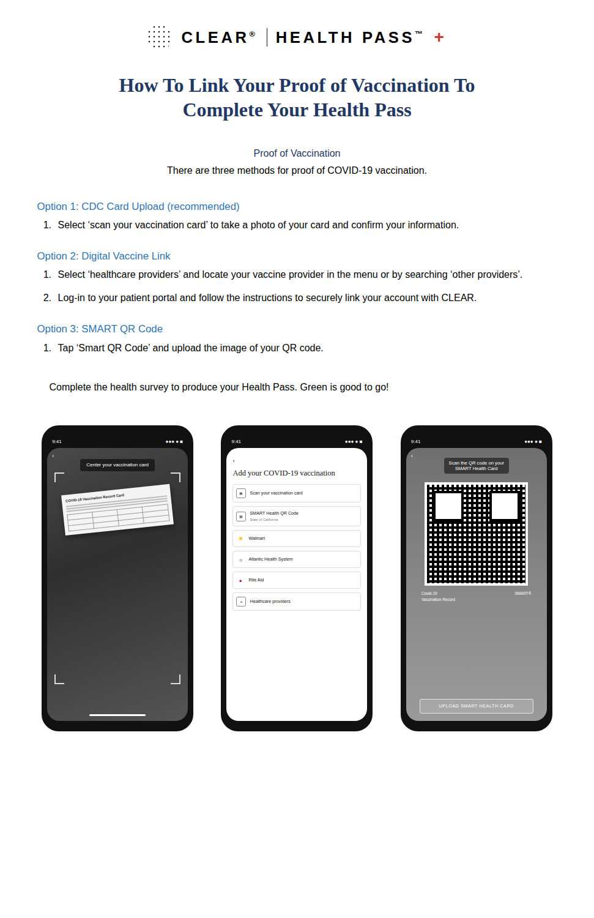CLEAR® HEALTH PASS™ +
How To Link Your Proof of Vaccination To Complete Your Health Pass
Proof of Vaccination
There are three methods for proof of COVID-19 vaccination.
Option 1: CDC Card Upload (recommended)
Select ‘scan your vaccination card’ to take a photo of your card and confirm your information.
Option 2: Digital Vaccine Link
Select ‘healthcare providers’ and locate your vaccine provider in the menu or by searching ‘other providers’.
Log-in to your patient portal and follow the instructions to securely link your account with CLEAR.
Option 3: SMART QR Code
Tap ‘Smart QR Code’ and upload the image of your QR code.
Complete the health survey to produce your Health Pass. Green is good to go!
9:41●●● ● ■
‹
Center your vaccination card
COVID-19 Vaccination Record Card
9:41●●● ● ■
‹
Add your COVID-19 vaccination
▣Scan your vaccination card
▦SMART Health QR CodeState of California
✷Walmart
◎Atlantic Health System
■Rite Aid
⚭Healthcare providers
9:41●●● ● ■
‹
Scan the QR code on your
SMART Health Card
Covid-19
Vaccination Record SMART®
UPLOAD SMART HEALTH CARD